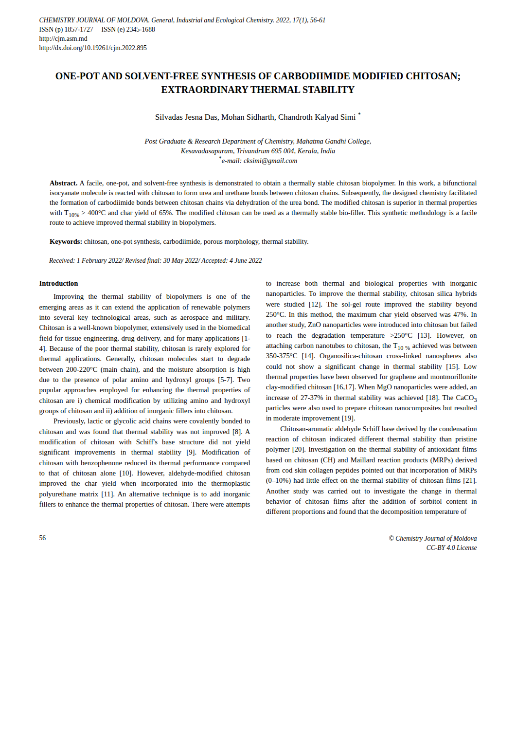CHEMISTRY JOURNAL OF MOLDOVA. General, Industrial and Ecological Chemistry. 2022, 17(1), 56-61
ISSN (p) 1857-1727 ISSN (e) 2345-1688
http://cjm.asm.md
http://dx.doi.org/10.19261/cjm.2022.895
One-pot and solvent-free synthesis of carbodiimide modified chitosan; extraordinary thermal stability
Silvadas Jesna Das, Mohan Sidharth, Chandroth Kalyad Simi *
Post Graduate & Research Department of Chemistry, Mahatma Gandhi College,
Kesavadasapuram, Trivandrum 695 004, Kerala, India
*e-mail: cksimi@gmail.com
Abstract. A facile, one-pot, and solvent-free synthesis is demonstrated to obtain a thermally stable chitosan biopolymer. In this work, a bifunctional isocyanate molecule is reacted with chitosan to form urea and urethane bonds between chitosan chains. Subsequently, the designed chemistry facilitated the formation of carbodiimide bonds between chitosan chains via dehydration of the urea bond. The modified chitosan is superior in thermal properties with T10% > 400°C and char yield of 65%. The modified chitosan can be used as a thermally stable bio-filler. This synthetic methodology is a facile route to achieve improved thermal stability in biopolymers.
Keywords: chitosan, one-pot synthesis, carbodiimide, porous morphology, thermal stability.
Received: 1 February 2022/ Revised final: 30 May 2022/ Accepted: 4 June 2022
Introduction
Improving the thermal stability of biopolymers is one of the emerging areas as it can extend the application of renewable polymers into several key technological areas, such as aerospace and military. Chitosan is a well-known biopolymer, extensively used in the biomedical field for tissue engineering, drug delivery, and for many applications [1-4]. Because of the poor thermal stability, chitosan is rarely explored for thermal applications. Generally, chitosan molecules start to degrade between 200-220°C (main chain), and the moisture absorption is high due to the presence of polar amino and hydroxyl groups [5-7]. Two popular approaches employed for enhancing the thermal properties of chitosan are i) chemical modification by utilizing amino and hydroxyl groups of chitosan and ii) addition of inorganic fillers into chitosan.
Previously, lactic or glycolic acid chains were covalently bonded to chitosan and was found that thermal stability was not improved [8]. A modification of chitosan with Schiff's base structure did not yield significant improvements in thermal stability [9]. Modification of chitosan with benzophenone reduced its thermal performance compared to that of chitosan alone [10]. However, aldehyde-modified chitosan improved the char yield when incorporated into the thermoplastic polyurethane matrix [11]. An alternative technique is to add inorganic fillers to enhance the thermal properties of chitosan. There were attempts to increase both thermal and biological properties with inorganic nanoparticles. To improve the thermal stability, chitosan silica hybrids were studied [12]. The sol-gel route improved the stability beyond 250°C. In this method, the maximum char yield observed was 47%. In another study, ZnO nanoparticles were introduced into chitosan but failed to reach the degradation temperature >250°C [13]. However, on attaching carbon nanotubes to chitosan, the T10 % achieved was between 350-375°C [14]. Organosilica-chitosan cross-linked nanospheres also could not show a significant change in thermal stability [15]. Low thermal properties have been observed for graphene and montmorillonite clay-modified chitosan [16,17]. When MgO nanoparticles were added, an increase of 27-37% in thermal stability was achieved [18]. The CaCO3 particles were also used to prepare chitosan nanocomposites but resulted in moderate improvement [19].
Chitosan-aromatic aldehyde Schiff base derived by the condensation reaction of chitosan indicated different thermal stability than pristine polymer [20]. Investigation on the thermal stability of antioxidant films based on chitosan (CH) and Maillard reaction products (MRPs) derived from cod skin collagen peptides pointed out that incorporation of MRPs (0–10%) had little effect on the thermal stability of chitosan films [21]. Another study was carried out to investigate the change in thermal behavior of chitosan films after the addition of sorbitol content in different proportions and found that the decomposition temperature of
© Chemistry Journal of Moldova
CC-BY 4.0 License
56